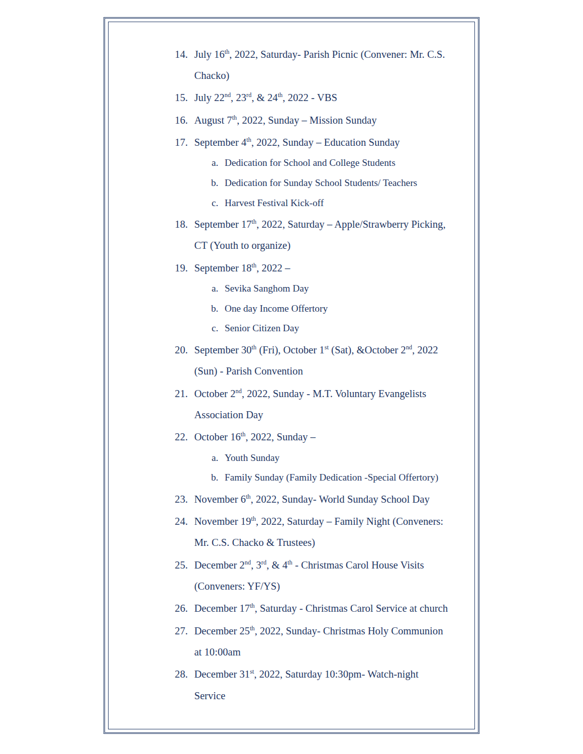July 16th, 2022, Saturday- Parish Picnic (Convener: Mr. C.S. Chacko)
July 22nd, 23rd, & 24th, 2022 - VBS
August 7th, 2022, Sunday – Mission Sunday
September 4th, 2022, Sunday – Education Sunday
Dedication for School and College Students
Dedication for Sunday School Students/ Teachers
Harvest Festival Kick-off
September 17th, 2022, Saturday – Apple/Strawberry Picking, CT (Youth to organize)
September 18th, 2022 –
Sevika Sanghom Day
One day Income Offertory
Senior Citizen Day
September 30th (Fri), October 1st (Sat), &October 2nd, 2022 (Sun) - Parish Convention
October 2nd, 2022, Sunday - M.T. Voluntary Evangelists Association Day
October 16th, 2022, Sunday –
Youth Sunday
Family Sunday (Family Dedication -Special Offertory)
November 6th, 2022, Sunday- World Sunday School Day
November 19th, 2022, Saturday – Family Night (Conveners: Mr. C.S. Chacko & Trustees)
December 2nd, 3rd, & 4th - Christmas Carol House Visits (Conveners: YF/YS)
December 17th, Saturday - Christmas Carol Service at church
December 25th, 2022, Sunday- Christmas Holy Communion at 10:00am
December 31st, 2022, Saturday 10:30pm- Watch-night Service